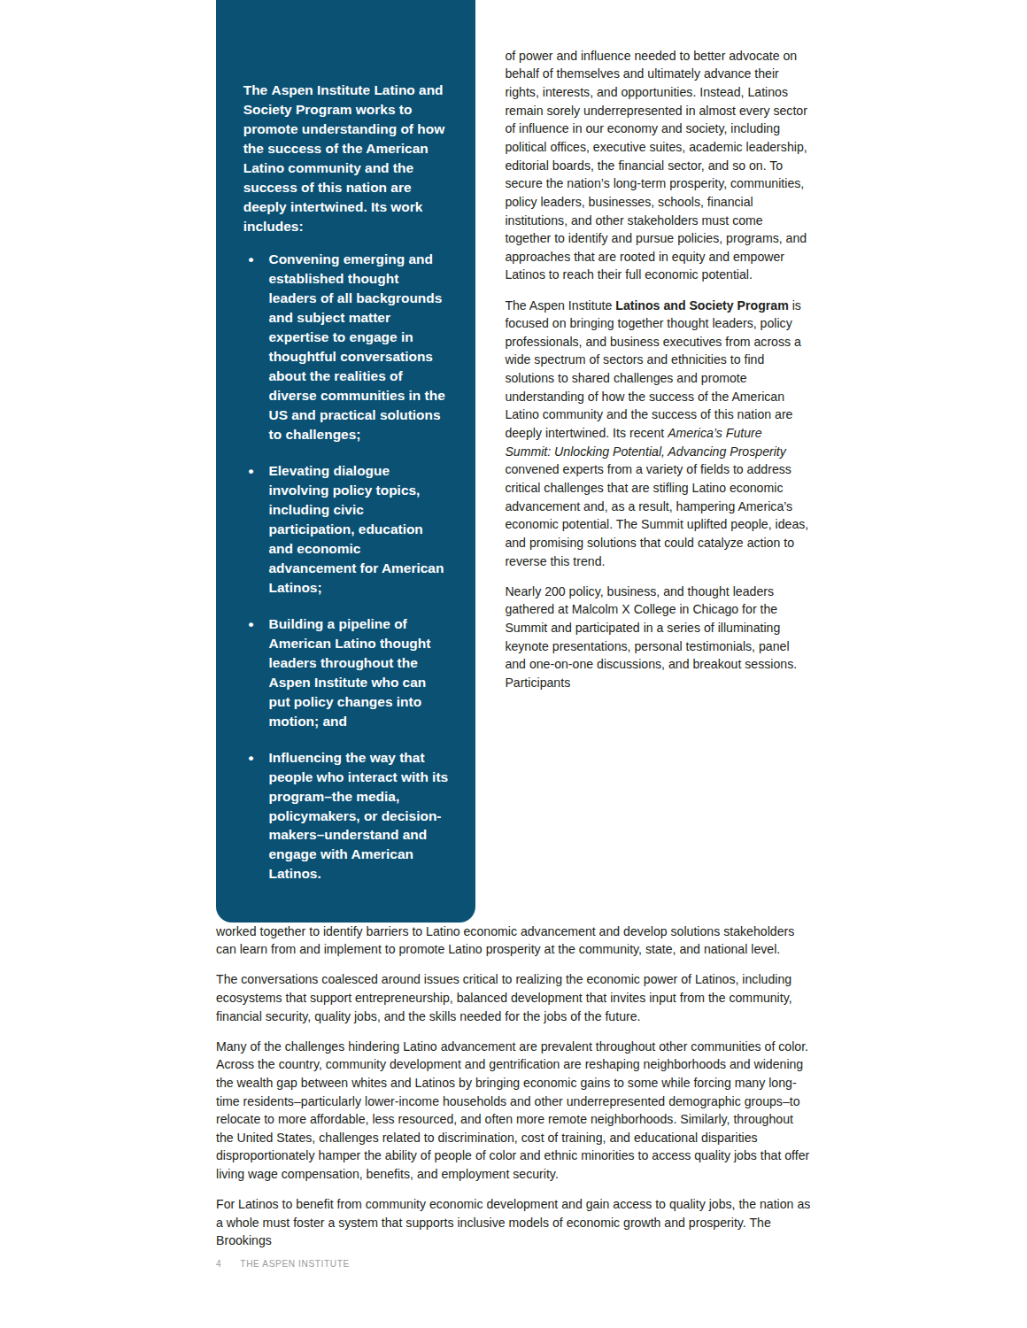The Aspen Institute Latino and Society Program works to promote understanding of how the success of the American Latino community and the success of this nation are deeply intertwined. Its work includes:
Convening emerging and established thought leaders of all backgrounds and subject matter expertise to engage in thoughtful conversations about the realities of diverse communities in the US and practical solutions to challenges;
Elevating dialogue involving policy topics, including civic participation, education and economic advancement for American Latinos;
Building a pipeline of American Latino thought leaders throughout the Aspen Institute who can put policy changes into motion; and
Influencing the way that people who interact with its program–the media, policymakers, or decision-makers–understand and engage with American Latinos.
of power and influence needed to better advocate on behalf of themselves and ultimately advance their rights, interests, and opportunities. Instead, Latinos remain sorely underrepresented in almost every sector of influence in our economy and society, including political offices, executive suites, academic leadership, editorial boards, the financial sector, and so on. To secure the nation’s long-term prosperity, communities, policy leaders, businesses, schools, financial institutions, and other stakeholders must come together to identify and pursue policies, programs, and approaches that are rooted in equity and empower Latinos to reach their full economic potential.
The Aspen Institute Latinos and Society Program is focused on bringing together thought leaders, policy professionals, and business executives from across a wide spectrum of sectors and ethnicities to find solutions to shared challenges and promote understanding of how the success of the American Latino community and the success of this nation are deeply intertwined. Its recent America’s Future Summit: Unlocking Potential, Advancing Prosperity convened experts from a variety of fields to address critical challenges that are stifling Latino economic advancement and, as a result, hampering America’s economic potential. The Summit uplifted people, ideas, and promising solutions that could catalyze action to reverse this trend.
Nearly 200 policy, business, and thought leaders gathered at Malcolm X College in Chicago for the Summit and participated in a series of illuminating keynote presentations, personal testimonials, panel and one-on-one discussions, and breakout sessions. Participants
worked together to identify barriers to Latino economic advancement and develop solutions stakeholders can learn from and implement to promote Latino prosperity at the community, state, and national level.
The conversations coalesced around issues critical to realizing the economic power of Latinos, including ecosystems that support entrepreneurship, balanced development that invites input from the community, financial security, quality jobs, and the skills needed for the jobs of the future.
Many of the challenges hindering Latino advancement are prevalent throughout other communities of color. Across the country, community development and gentrification are reshaping neighborhoods and widening the wealth gap between whites and Latinos by bringing economic gains to some while forcing many long-time residents–particularly lower-income households and other underrepresented demographic groups–to relocate to more affordable, less resourced, and often more remote neighborhoods. Similarly, throughout the United States, challenges related to discrimination, cost of training, and educational disparities disproportionately hamper the ability of people of color and ethnic minorities to access quality jobs that offer living wage compensation, benefits, and employment security.
For Latinos to benefit from community economic development and gain access to quality jobs, the nation as a whole must foster a system that supports inclusive models of economic growth and prosperity. The Brookings
4 THE ASPEN INSTITUTE